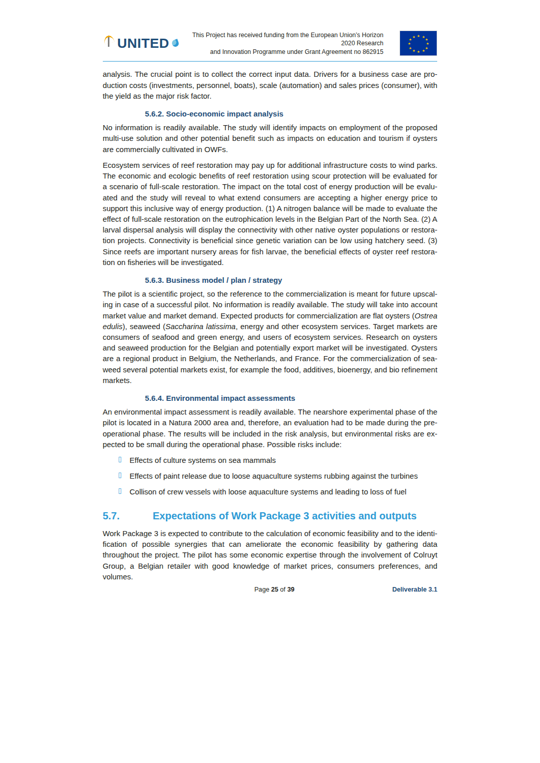UNITED
This Project has received funding from the European Union’s Horizon 2020 Research
and Innovation Programme under Grant Agreement no 862915
★ ★ ★ ★ ★ ★ ★ ★ ★ ★ ★ ★
analysis. The crucial point is to collect the correct input data. Drivers for a business case are production costs (investments, personnel, boats), scale (automation) and sales prices (consumer), with the yield as the major risk factor.
5.6.2. Socio-economic impact analysis
No information is readily available. The study will identify impacts on employment of the proposed multi-use solution and other potential benefit such as impacts on education and tourism if oysters are commercially cultivated in OWFs.
Ecosystem services of reef restoration may pay up for additional infrastructure costs to wind parks. The economic and ecologic benefits of reef restoration using scour protection will be evaluated for a scenario of full-scale restoration. The impact on the total cost of energy production will be evaluated and the study will reveal to what extend consumers are accepting a higher energy price to support this inclusive way of energy production. (1) A nitrogen balance will be made to evaluate the effect of full-scale restoration on the eutrophication levels in the Belgian Part of the North Sea. (2) A larval dispersal analysis will display the connectivity with other native oyster populations or restoration projects. Connectivity is beneficial since genetic variation can be low using hatchery seed. (3) Since reefs are important nursery areas for fish larvae, the beneficial effects of oyster reef restoration on fisheries will be investigated.
5.6.3. Business model / plan / strategy
The pilot is a scientific project, so the reference to the commercialization is meant for future upscaling in case of a successful pilot. No information is readily available. The study will take into account market value and market demand. Expected products for commercialization are flat oysters (Ostrea edulis), seaweed (Saccharina latissima, energy and other ecosystem services. Target markets are consumers of seafood and green energy, and users of ecosystem services. Research on oysters and seaweed production for the Belgian and potentially export market will be investigated. Oysters are a regional product in Belgium, the Netherlands, and France. For the commercialization of seaweed several potential markets exist, for example the food, additives, bioenergy, and bio refinement markets.
5.6.4. Environmental impact assessments
An environmental impact assessment is readily available. The nearshore experimental phase of the pilot is located in a Natura 2000 area and, therefore, an evaluation had to be made during the pre-operational phase. The results will be included in the risk analysis, but environmental risks are expected to be small during the operational phase. Possible risks include:
▯Effects of culture systems on sea mammals
▯Effects of paint release due to loose aquaculture systems rubbing against the turbines
▯Collison of crew vessels with loose aquaculture systems and leading to loss of fuel
5.7. Expectations of Work Package 3 activities and outputs
Work Package 3 is expected to contribute to the calculation of economic feasibility and to the identification of possible synergies that can ameliorate the economic feasibility by gathering data throughout the project. The pilot has some economic expertise through the involvement of Colruyt Group, a Belgian retailer with good knowledge of market prices, consumers preferences, and volumes.
Page 25 of 39
Deliverable 3.1